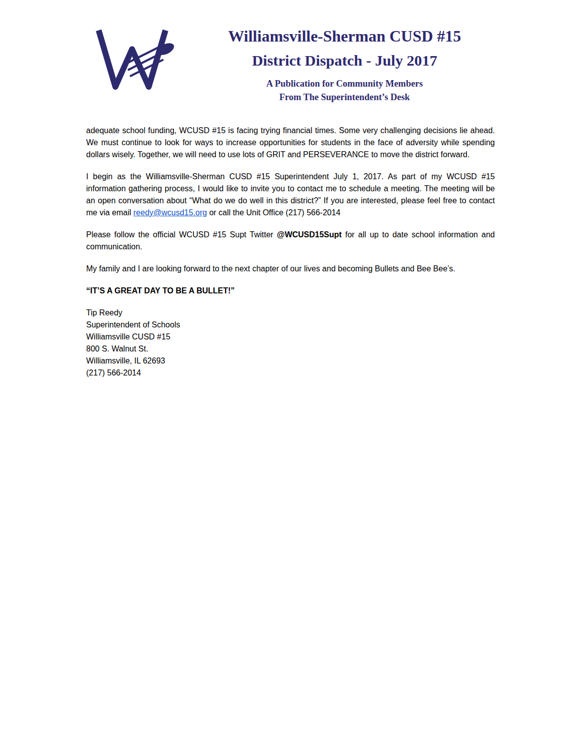Williamsville-Sherman CUSD #15
District Dispatch - July 2017
A Publication for Community Members
From The Superintendent’s Desk
adequate school funding, WCUSD #15 is facing trying financial times. Some very challenging decisions lie ahead. We must continue to look for ways to increase opportunities for students in the face of adversity while spending dollars wisely. Together, we will need to use lots of GRIT and PERSEVERANCE to move the district forward.
I begin as the Williamsville-Sherman CUSD #15 Superintendent July 1, 2017. As part of my WCUSD #15 information gathering process, I would like to invite you to contact me to schedule a meeting. The meeting will be an open conversation about “What do we do well in this district?” If you are interested, please feel free to contact me via email reedy@wcusd15.org or call the Unit Office (217) 566-2014
Please follow the official WCUSD #15 Supt Twitter @WCUSD15Supt for all up to date school information and communication.
My family and I are looking forward to the next chapter of our lives and becoming Bullets and Bee Bee’s.
“IT’S A GREAT DAY TO BE A BULLET!”
Tip Reedy
Superintendent of Schools
Williamsville CUSD #15
800 S. Walnut St.
Williamsville, IL 62693
(217) 566-2014